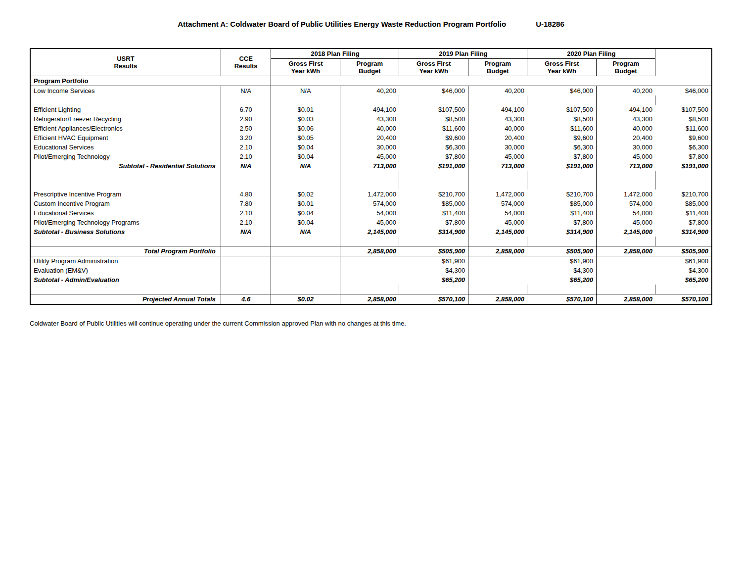Attachment A: Coldwater Board of Public Utilities Energy Waste Reduction Program PortfolioU-18286
| USRT Results | CCE Results | 2018 Plan Filing | 2019 Plan Filing | 2020 Plan Filing |
| --- | --- | --- | --- | --- |
| Gross First Year kWh | Program Budget | Gross First Year kWh | Program Budget | Gross First Year kWh | Program Budget |
| Program Portfolio | | | | | | | |
| Low Income Services | N/A | N/A | 40,200 | $46,000 | 40,200 | $46,000 | 40,200 | $46,000 |
| Efficient Lighting | 6.70 | $0.01 | 494,100 | $107,500 | 494,100 | $107,500 | 494,100 | $107,500 |
| Refrigerator/Freezer Recycling | 2.90 | $0.03 | 43,300 | $8,500 | 43,300 | $8,500 | 43,300 | $8,500 |
| Efficient Appliances/Electronics | 2.50 | $0.06 | 40,000 | $11,600 | 40,000 | $11,600 | 40,000 | $11,600 |
| Efficient HVAC Equipment | 3.20 | $0.05 | 20,400 | $9,600 | 20,400 | $9,600 | 20,400 | $9,600 |
| Educational Services | 2.10 | $0.04 | 30,000 | $6,300 | 30,000 | $6,300 | 30,000 | $6,300 |
| Pilot/Emerging Technology | 2.10 | $0.04 | 45,000 | $7,800 | 45,000 | $7,800 | 45,000 | $7,800 |
| Subtotal - Residential Solutions | N/A | N/A | 713,000 | $191,000 | 713,000 | $191,000 | 713,000 | $191,000 |
| Prescriptive Incentive Program | 4.80 | $0.02 | 1,472,000 | $210,700 | 1,472,000 | $210,700 | 1,472,000 | $210,700 |
| Custom Incentive Program | 7.80 | $0.01 | 574,000 | $85,000 | 574,000 | $85,000 | 574,000 | $85,000 |
| Educational Services | 2.10 | $0.04 | 54,000 | $11,400 | 54,000 | $11,400 | 54,000 | $11,400 |
| Pilot/Emerging Technology Programs | 2.10 | $0.04 | 45,000 | $7,800 | 45,000 | $7,800 | 45,000 | $7,800 |
| Subtotal - Business Solutions | N/A | N/A | 2,145,000 | $314,900 | 2,145,000 | $314,900 | 2,145,000 | $314,900 |
| Total Program Portfolio | | | 2,858,000 | $505,900 | 2,858,000 | $505,900 | 2,858,000 | $505,900 |
| Utility Program Administration | | | | $61,900 | | $61,900 | | $61,900 |
| Evaluation (EM&V) | | | | $4,300 | | $4,300 | | $4,300 |
| Subtotal - Admin/Evaluation | | | | $65,200 | | $65,200 | | $65,200 |
| Projected Annual Totals | 4.6 | $0.02 | 2,858,000 | $570,100 | 2,858,000 | $570,100 | 2,858,000 | $570,100 |
Coldwater Board of Public Utilities will continue operating under the current Commission approved Plan with no changes at this time.